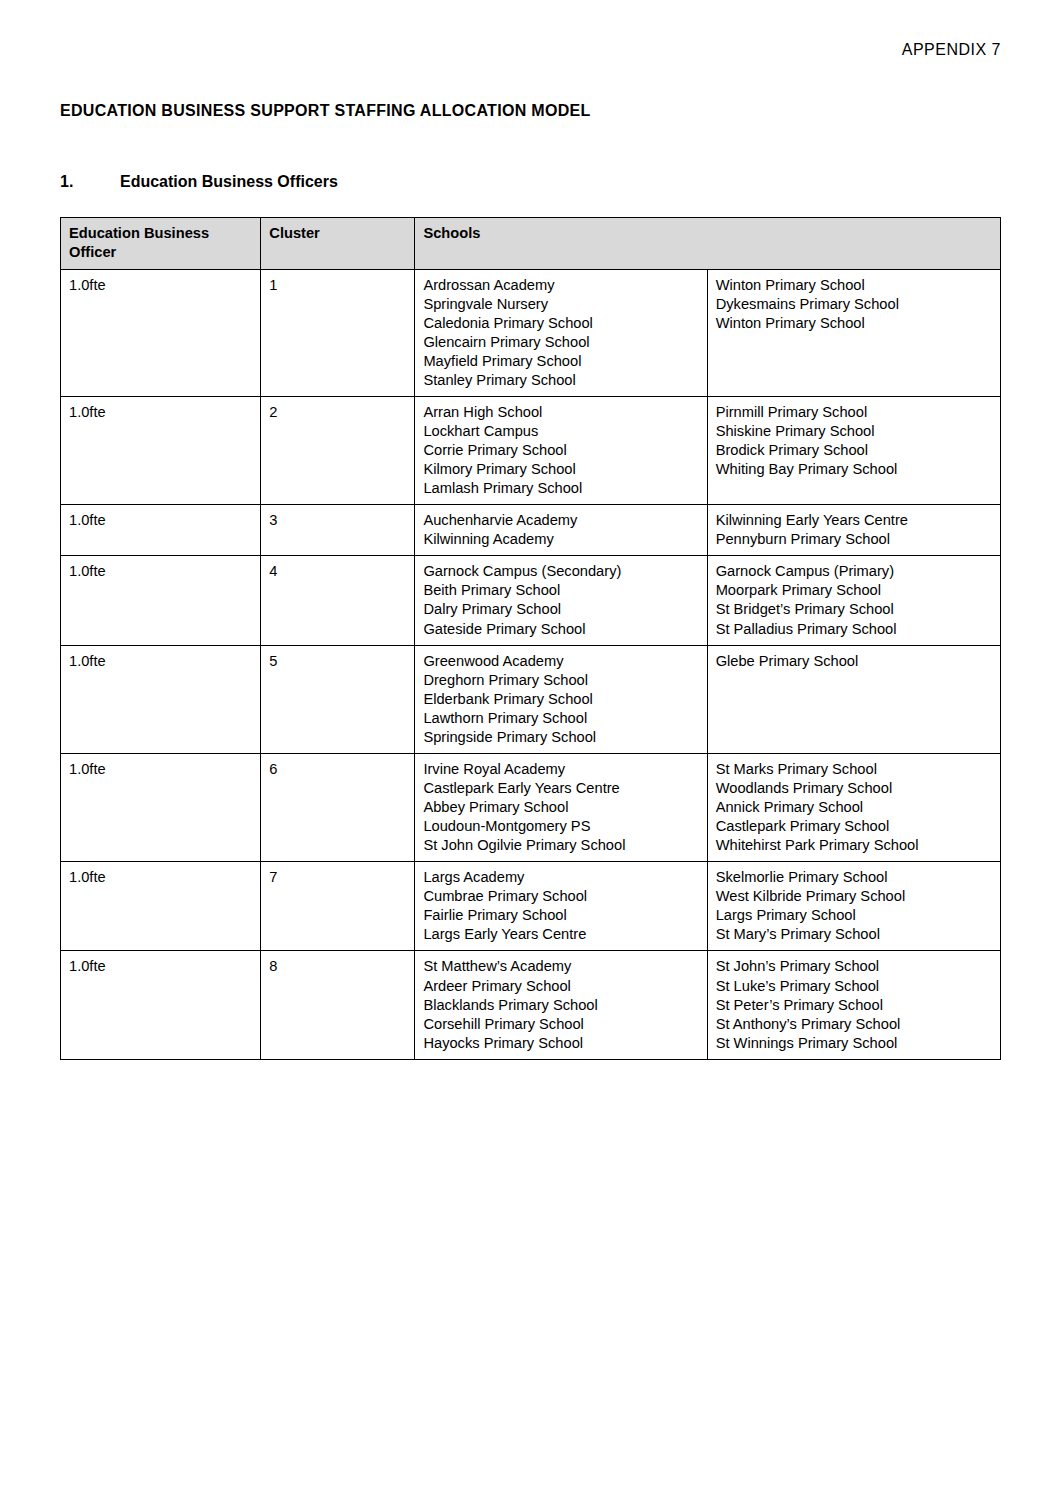APPENDIX 7
EDUCATION BUSINESS SUPPORT STAFFING ALLOCATION MODEL
1. Education Business Officers
| Education Business Officer | Cluster | Schools |
| --- | --- | --- |
| 1.0fte | 1 | Ardrossan Academy Springvale Nursery Caledonia Primary School Glencairn Primary School Mayfield Primary School Stanley Primary School | Winton Primary School Dykesmains Primary School Winton Primary School |
| 1.0fte | 2 | Arran High School Lockhart Campus Corrie Primary School Kilmory Primary School Lamlash Primary School | Pirnmill Primary School Shiskine Primary School Brodick Primary School Whiting Bay Primary School |
| 1.0fte | 3 | Auchenharvie Academy Kilwinning Academy | Kilwinning Early Years Centre Pennyburn Primary School |
| 1.0fte | 4 | Garnock Campus (Secondary) Beith Primary School Dalry Primary School Gateside Primary School | Garnock Campus (Primary) Moorpark Primary School St Bridget’s Primary School St Palladius Primary School |
| 1.0fte | 5 | Greenwood Academy Dreghorn Primary School Elderbank Primary School Lawthorn Primary School Springside Primary School | Glebe Primary School |
| 1.0fte | 6 | Irvine Royal Academy Castlepark Early Years Centre Abbey Primary School Loudoun-Montgomery PS St John Ogilvie Primary School | St Marks Primary School Woodlands Primary School Annick Primary School Castlepark Primary School Whitehirst Park Primary School |
| 1.0fte | 7 | Largs Academy Cumbrae Primary School Fairlie Primary School Largs Early Years Centre | Skelmorlie Primary School West Kilbride Primary School Largs Primary School St Mary’s Primary School |
| 1.0fte | 8 | St Matthew’s Academy Ardeer Primary School Blacklands Primary School Corsehill Primary School Hayocks Primary School | St John’s Primary School St Luke’s Primary School St Peter’s Primary School St Anthony’s Primary School St Winnings Primary School |